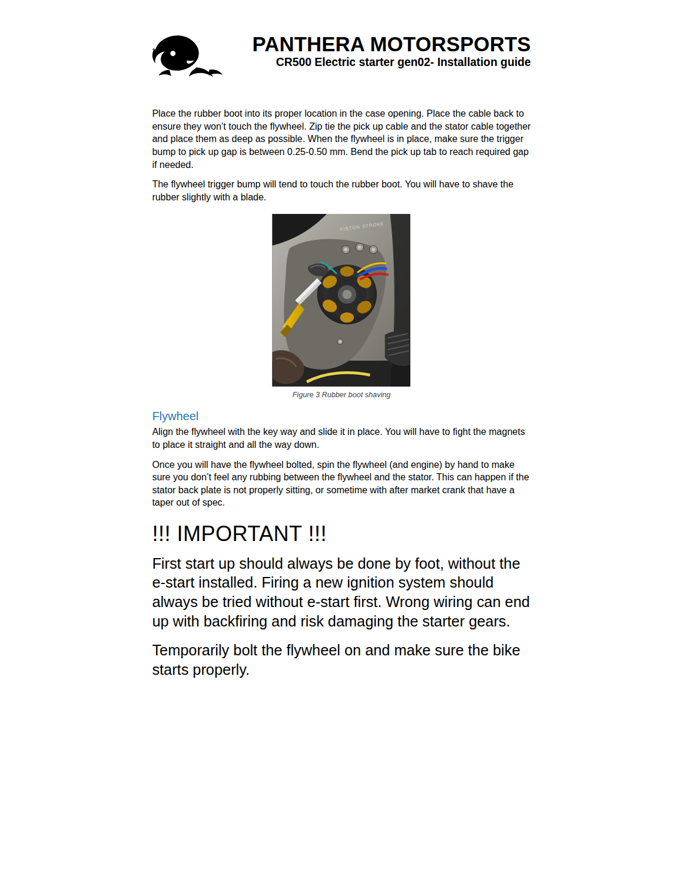PANTHERA MOTORSPORTS
CR500 Electric starter gen02- Installation guide
Place the rubber boot into its proper location in the case opening. Place the cable back to ensure they won’t touch the flywheel. Zip tie the pick up cable and the stator cable together and place them as deep as possible. When the flywheel is in place, make sure the trigger bump to pick up gap is between 0.25-0.50 mm. Bend the pick up tab to reach required gap if needed.
The flywheel trigger bump will tend to touch the rubber boot. You will have to shave the rubber slightly with a blade.
PISTON STROKE
Figure 3 Rubber boot shaving
Flywheel
Align the flywheel with the key way and slide it in place. You will have to fight the magnets to place it straight and all the way down.
Once you will have the flywheel bolted, spin the flywheel (and engine) by hand to make sure you don’t feel any rubbing between the flywheel and the stator. This can happen if the stator back plate is not properly sitting, or sometime with after market crank that have a taper out of spec.
!!! IMPORTANT !!!
First start up should always be done by foot, without the e-start installed. Firing a new ignition system should always be tried without e-start first. Wrong wiring can end up with backfiring and risk damaging the starter gears.
Temporarily bolt the flywheel on and make sure the bike starts properly.